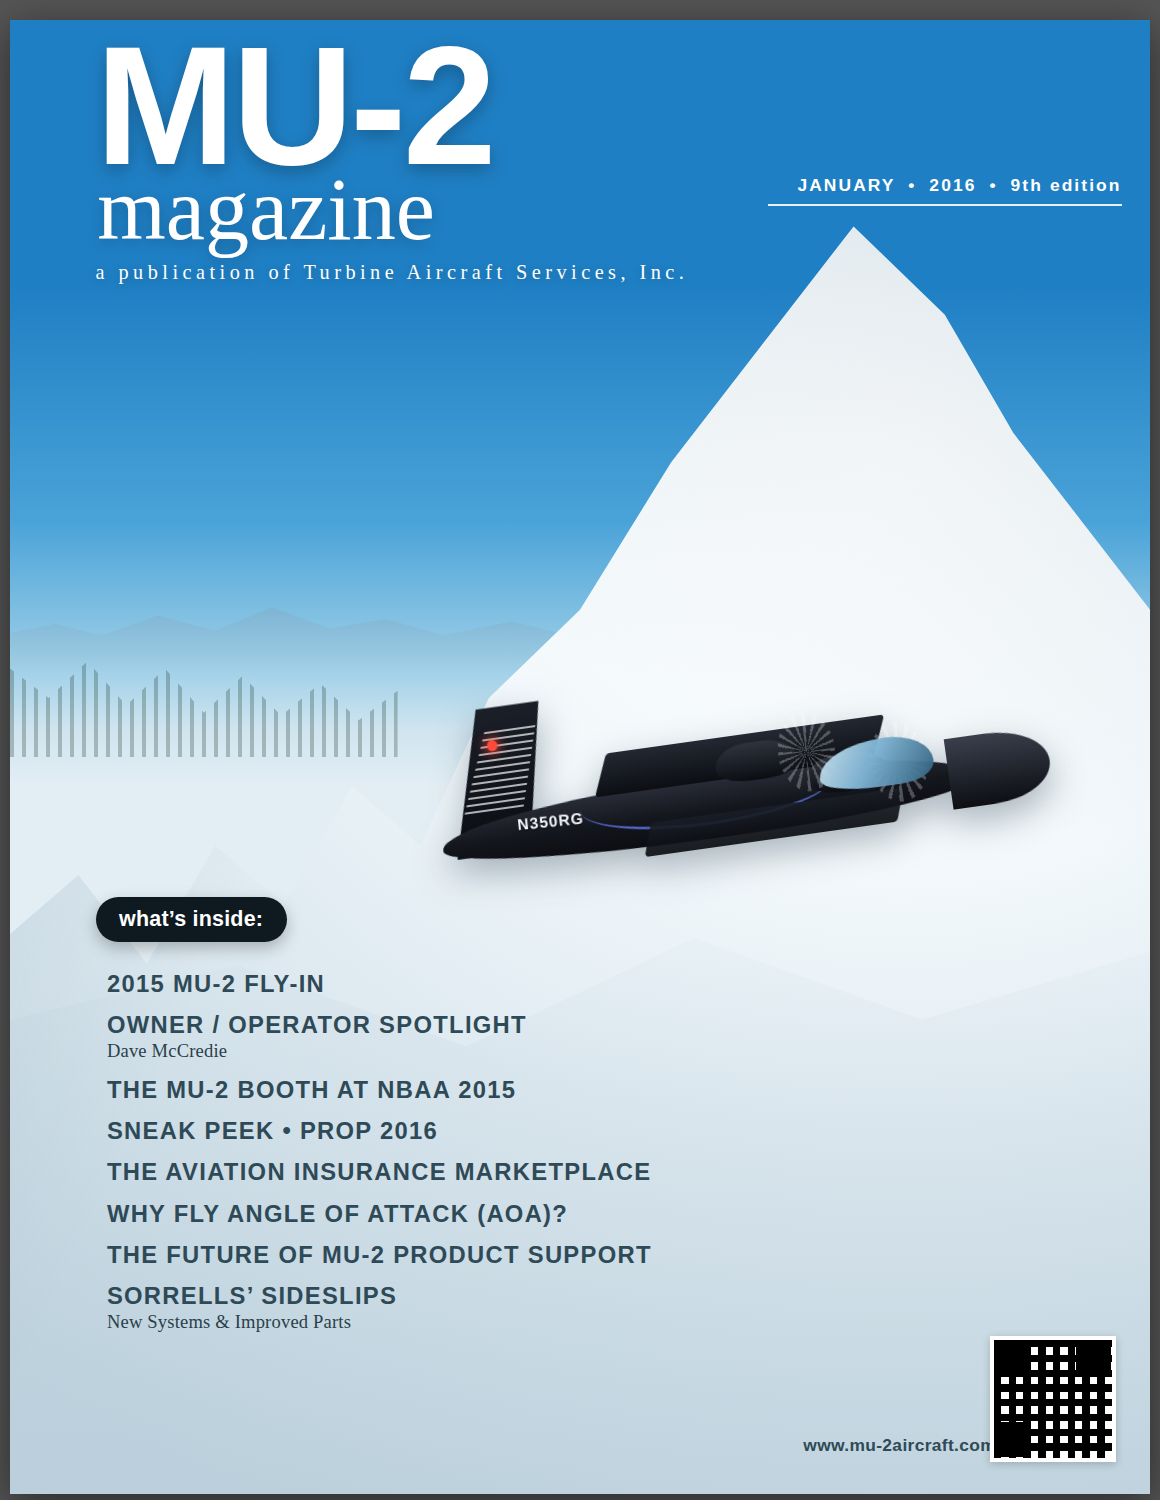N350RG
MU-2 magazine a publication of Turbine Aircraft Services, Inc.
JANUARY • 2016 • 9th edition
what’s inside:
2015 MU-2 Fly-In
Owner / Operator Spotlight Dave McCredie
The MU-2 Booth at NBAA 2015
Sneak Peek • PROP 2016
The Aviation Insurance Marketplace
Why Fly Angle of Attack (AOA)?
The Future of MU-2 Product Support
Sorrells’ Sideslips New Systems & Improved Parts
www.mu-2aircraft.com